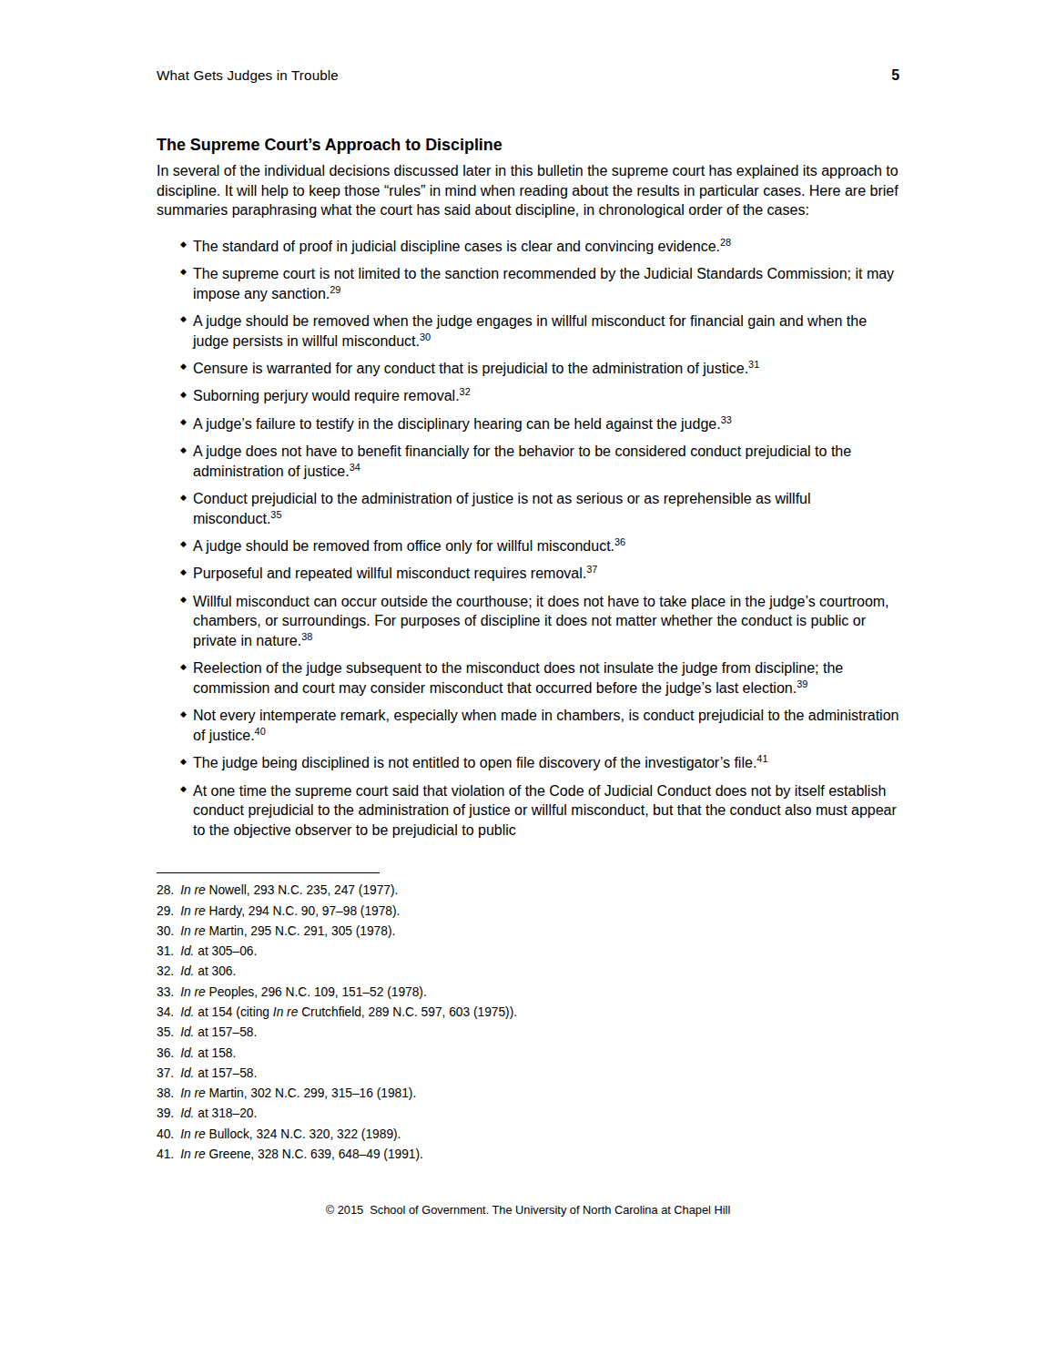What Gets Judges in Trouble 5
The Supreme Court’s Approach to Discipline
In several of the individual decisions discussed later in this bulletin the supreme court has explained its approach to discipline. It will help to keep those “rules” in mind when reading about the results in particular cases. Here are brief summaries paraphrasing what the court has said about discipline, in chronological order of the cases:
The standard of proof in judicial discipline cases is clear and convincing evidence.28
The supreme court is not limited to the sanction recommended by the Judicial Standards Commission; it may impose any sanction.29
A judge should be removed when the judge engages in willful misconduct for financial gain and when the judge persists in willful misconduct.30
Censure is warranted for any conduct that is prejudicial to the administration of justice.31
Suborning perjury would require removal.32
A judge’s failure to testify in the disciplinary hearing can be held against the judge.33
A judge does not have to benefit financially for the behavior to be considered conduct prejudicial to the administration of justice.34
Conduct prejudicial to the administration of justice is not as serious or as reprehensible as willful misconduct.35
A judge should be removed from office only for willful misconduct.36
Purposeful and repeated willful misconduct requires removal.37
Willful misconduct can occur outside the courthouse; it does not have to take place in the judge’s courtroom, chambers, or surroundings. For purposes of discipline it does not matter whether the conduct is public or private in nature.38
Reelection of the judge subsequent to the misconduct does not insulate the judge from discipline; the commission and court may consider misconduct that occurred before the judge’s last election.39
Not every intemperate remark, especially when made in chambers, is conduct prejudicial to the administration of justice.40
The judge being disciplined is not entitled to open file discovery of the investigator’s file.41
At one time the supreme court said that violation of the Code of Judicial Conduct does not by itself establish conduct prejudicial to the administration of justice or willful misconduct, but that the conduct also must appear to the objective observer to be prejudicial to public
28. In re Nowell, 293 N.C. 235, 247 (1977).
29. In re Hardy, 294 N.C. 90, 97–98 (1978).
30. In re Martin, 295 N.C. 291, 305 (1978).
31. Id. at 305–06.
32. Id. at 306.
33. In re Peoples, 296 N.C. 109, 151–52 (1978).
34. Id. at 154 (citing In re Crutchfield, 289 N.C. 597, 603 (1975)).
35. Id. at 157–58.
36. Id. at 158.
37. Id. at 157–58.
38. In re Martin, 302 N.C. 299, 315–16 (1981).
39. Id. at 318–20.
40. In re Bullock, 324 N.C. 320, 322 (1989).
41. In re Greene, 328 N.C. 639, 648–49 (1991).
© 2015 School of Government. The University of North Carolina at Chapel Hill